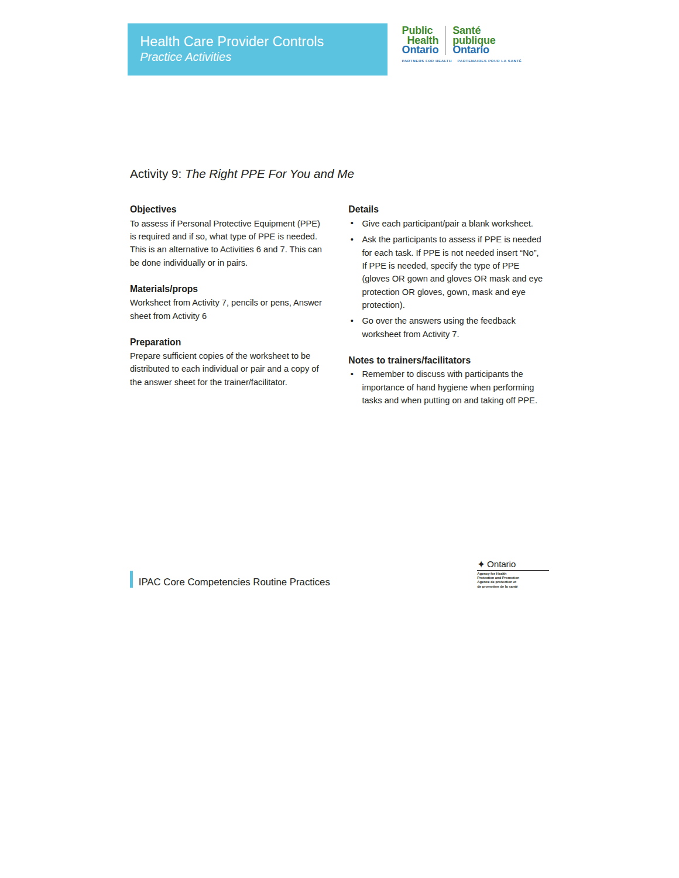Health Care Provider Controls
Practice Activities
Public Health Ontario
Santé publique Ontario
PARTNERS FOR HEALTH PARTENAIRES POUR LA SANTÉ
Activity 9: The Right PPE For You and Me
Objectives
To assess if Personal Protective Equipment (PPE) is required and if so, what type of PPE is needed. This is an alternative to Activities 6 and 7. This can be done individually or in pairs.
Materials/props
Worksheet from Activity 7, pencils or pens, Answer sheet from Activity 6
Preparation
Prepare sufficient copies of the worksheet to be distributed to each individual or pair and a copy of the answer sheet for the trainer/facilitator.
Details
Give each participant/pair a blank worksheet.
Ask the participants to assess if PPE is needed for each task. If PPE is not needed insert “No”, If PPE is needed, specify the type of PPE (gloves OR gown and gloves OR mask and eye protection OR gloves, gown, mask and eye protection).
Go over the answers using the feedback worksheet from Activity 7.
Notes to trainers/facilitators
Remember to discuss with participants the importance of hand hygiene when performing tasks and when putting on and taking off PPE.
IPAC Core Competencies Routine Practices
✦ Ontario
Agency for Health
Protection and Promotion
Agence de protection et
de promotion de la santé